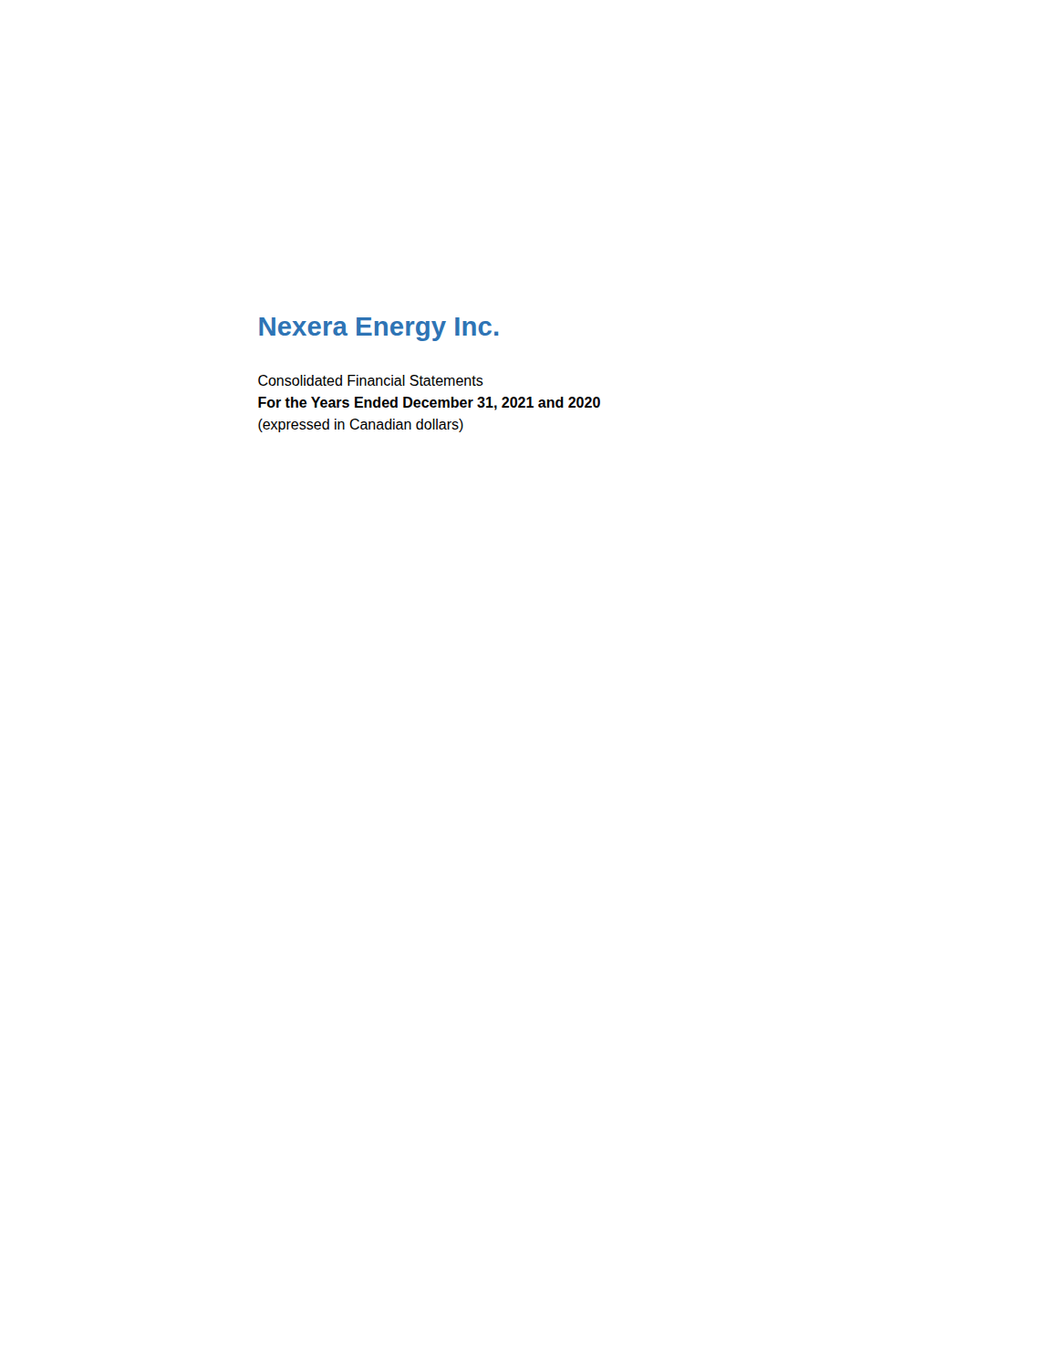Nexera Energy Inc.
Consolidated Financial Statements
For the Years Ended December 31, 2021 and 2020
(expressed in Canadian dollars)